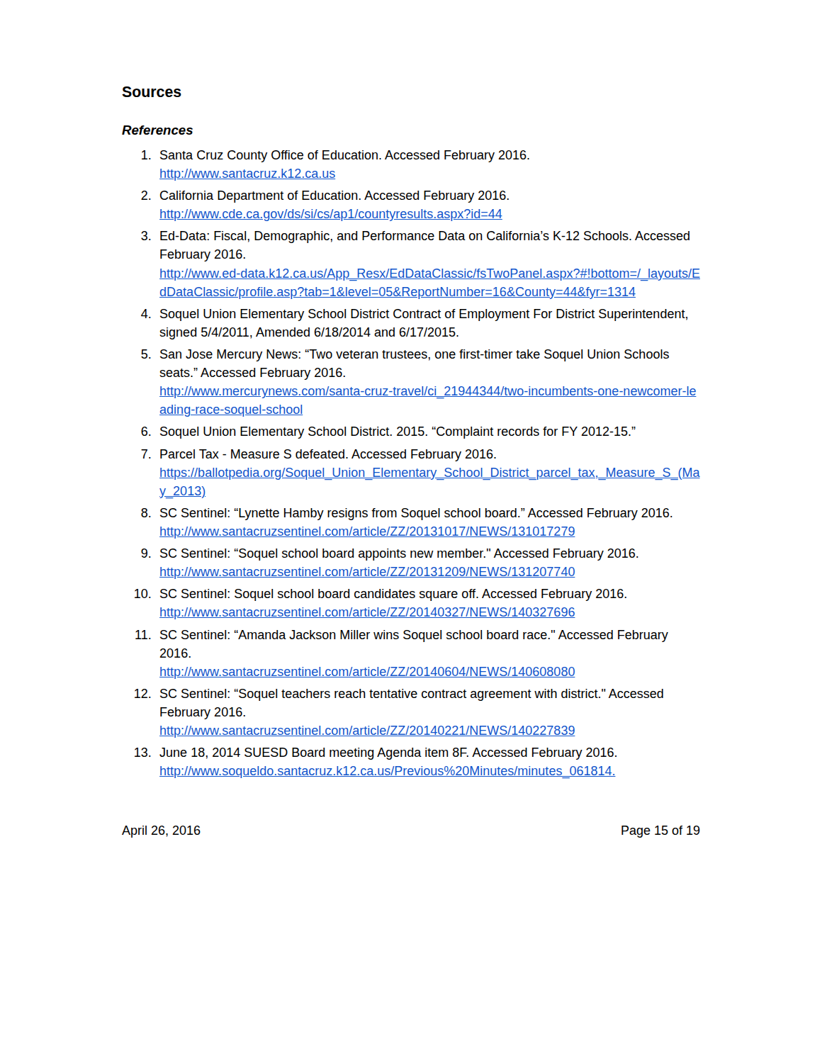Sources
References
Santa Cruz County Office of Education. Accessed February 2016.
http://www.santacruz.k12.ca.us
California Department of Education. Accessed February 2016.
http://www.cde.ca.gov/ds/si/cs/ap1/countyresults.aspx?id=44
Ed-Data: Fiscal, Demographic, and Performance Data on California’s K-12 Schools. Accessed February 2016.
http://www.ed-data.k12.ca.us/App_Resx/EdDataClassic/fsTwoPanel.aspx?#!bottom=/_layouts/EdDataClassic/profile.asp?tab=1&level=05&ReportNumber=16&County=44&fyr=1314
Soquel Union Elementary School District Contract of Employment For District Superintendent, signed 5/4/2011, Amended 6/18/2014 and 6/17/2015.
San Jose Mercury News: “Two veteran trustees, one first-timer take Soquel Union Schools seats.” Accessed February 2016.
http://www.mercurynews.com/santa-cruz-travel/ci_21944344/two-incumbents-one-newcomer-leading-race-soquel-school
Soquel Union Elementary School District. 2015. “Complaint records for FY 2012-15.”
Parcel Tax - Measure S defeated. Accessed February 2016.
https://ballotpedia.org/Soquel_Union_Elementary_School_District_parcel_tax,_Measure_S_(May_2013)
SC Sentinel: “Lynette Hamby resigns from Soquel school board.” Accessed February 2016.
http://www.santacruzsentinel.com/article/ZZ/20131017/NEWS/131017279
SC Sentinel: “Soquel school board appoints new member." Accessed February 2016.
http://www.santacruzsentinel.com/article/ZZ/20131209/NEWS/131207740
SC Sentinel: Soquel school board candidates square off. Accessed February 2016.
http://www.santacruzsentinel.com/article/ZZ/20140327/NEWS/140327696
SC Sentinel: “Amanda Jackson Miller wins Soquel school board race." Accessed February 2016.
http://www.santacruzsentinel.com/article/ZZ/20140604/NEWS/140608080
SC Sentinel: “Soquel teachers reach tentative contract agreement with district." Accessed February 2016.
http://www.santacruzsentinel.com/article/ZZ/20140221/NEWS/140227839
June 18, 2014 SUESD Board meeting Agenda item 8F. Accessed February 2016.
http://www.soqueldo.santacruz.k12.ca.us/Previous%20Minutes/minutes_061814.
April 26, 2016 Page 15 of 19